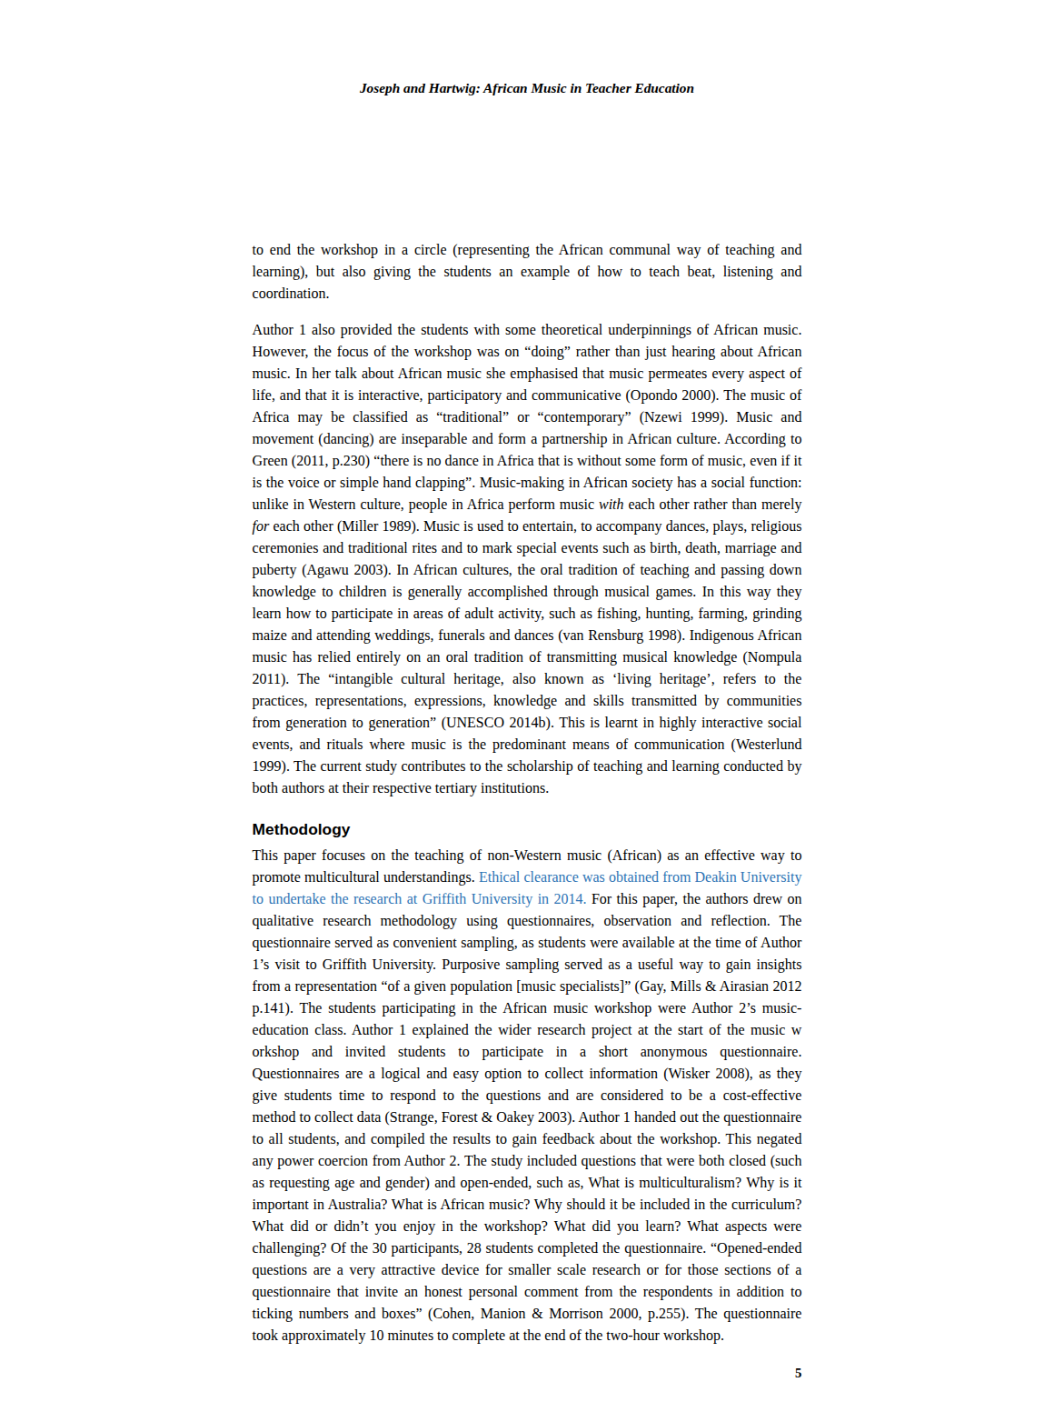Joseph and Hartwig: African Music in Teacher Education
to end the workshop in a circle (representing the African communal way of teaching and learning), but also giving the students an example of how to teach beat, listening and coordination.
Author 1 also provided the students with some theoretical underpinnings of African music. However, the focus of the workshop was on “doing” rather than just hearing about African music. In her talk about African music she emphasised that music permeates every aspect of life, and that it is interactive, participatory and communicative (Opondo 2000). The music of Africa may be classified as “traditional” or “contemporary” (Nzewi 1999). Music and movement (dancing) are inseparable and form a partnership in African culture. According to Green (2011, p.230) “there is no dance in Africa that is without some form of music, even if it is the voice or simple hand clapping”. Music-making in African society has a social function: unlike in Western culture, people in Africa perform music with each other rather than merely for each other (Miller 1989). Music is used to entertain, to accompany dances, plays, religious ceremonies and traditional rites and to mark special events such as birth, death, marriage and puberty (Agawu 2003). In African cultures, the oral tradition of teaching and passing down knowledge to children is generally accomplished through musical games. In this way they learn how to participate in areas of adult activity, such as fishing, hunting, farming, grinding maize and attending weddings, funerals and dances (van Rensburg 1998). Indigenous African music has relied entirely on an oral tradition of transmitting musical knowledge (Nompula 2011). The “intangible cultural heritage, also known as ‘living heritage’, refers to the practices, representations, expressions, knowledge and skills transmitted by communities from generation to generation” (UNESCO 2014b). This is learnt in highly interactive social events, and rituals where music is the predominant means of communication (Westerlund 1999). The current study contributes to the scholarship of teaching and learning conducted by both authors at their respective tertiary institutions.
Methodology
This paper focuses on the teaching of non-Western music (African) as an effective way to promote multicultural understandings. Ethical clearance was obtained from Deakin University to undertake the research at Griffith University in 2014. For this paper, the authors drew on qualitative research methodology using questionnaires, observation and reflection. The questionnaire served as convenient sampling, as students were available at the time of Author 1’s visit to Griffith University. Purposive sampling served as a useful way to gain insights from a representation “of a given population [music specialists]” (Gay, Mills & Airasian 2012 p.141). The students participating in the African music workshop were Author 2’s music-education class. Author 1 explained the wider research project at the start of the music w orkshop and invited students to participate in a short anonymous questionnaire. Questionnaires are a logical and easy option to collect information (Wisker 2008), as they give students time to respond to the questions and are considered to be a cost-effective method to collect data (Strange, Forest & Oakey 2003). Author 1 handed out the questionnaire to all students, and compiled the results to gain feedback about the workshop. This negated any power coercion from Author 2. The study included questions that were both closed (such as requesting age and gender) and open-ended, such as, What is multiculturalism? Why is it important in Australia? What is African music? Why should it be included in the curriculum? What did or didn’t you enjoy in the workshop? What did you learn? What aspects were challenging? Of the 30 participants, 28 students completed the questionnaire. “Opened-ended questions are a very attractive device for smaller scale research or for those sections of a questionnaire that invite an honest personal comment from the respondents in addition to ticking numbers and boxes” (Cohen, Manion & Morrison 2000, p.255). The questionnaire took approximately 10 minutes to complete at the end of the two-hour workshop.
5